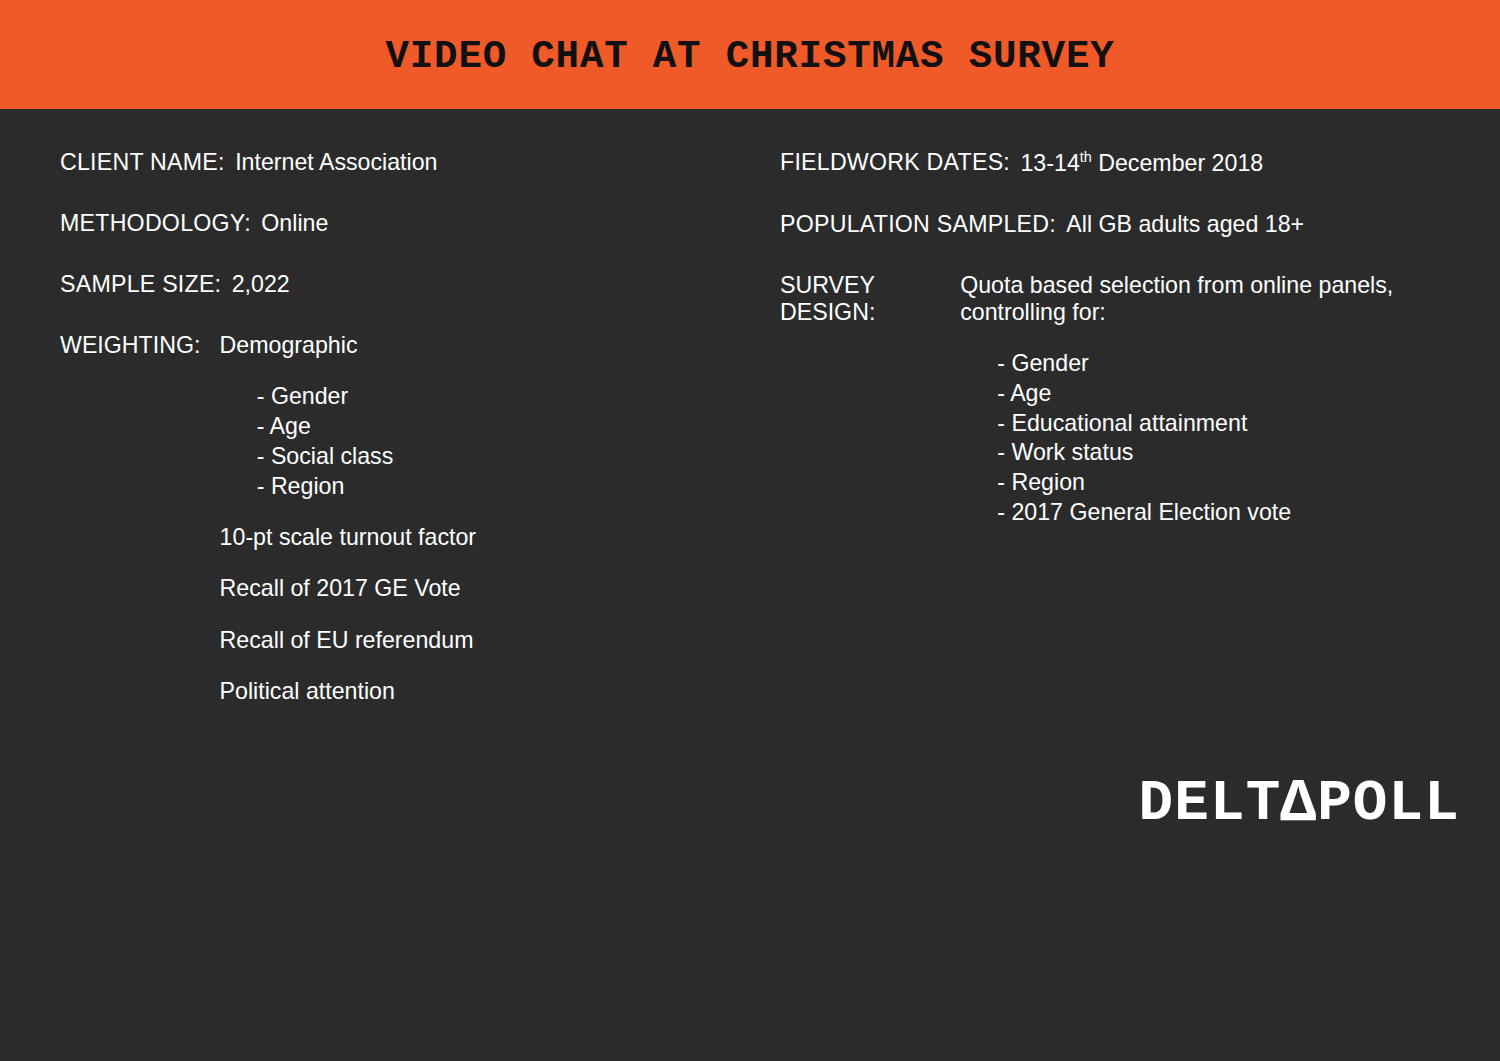Video Chat at Christmas Survey
CLIENT NAME:
Internet Association
METHODOLOGY:
Online
SAMPLE SIZE:
2,022
WEIGHTING:
Demographic
Gender
Age
Social class
Region
10-pt scale turnout factor
Recall of 2017 GE Vote
Recall of EU referendum
Political attention
FIELDWORK DATES:
13-14th December 2018
POPULATION SAMPLED:
All GB adults aged 18+
SURVEY DESIGN:
Quota based selection from online panels, controlling for:
Gender
Age
Educational attainment
Work status
Region
2017 General Election vote
DELTΔPOLL